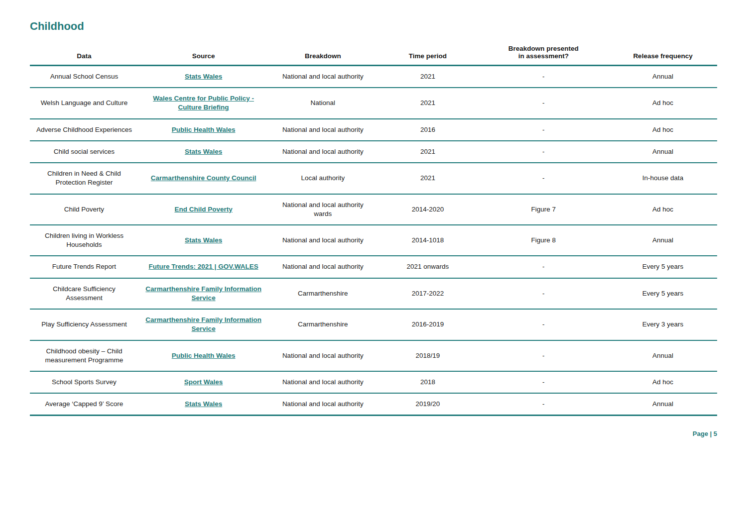Childhood
| Data | Source | Breakdown | Time period | Breakdown presented in assessment? | Release frequency |
| --- | --- | --- | --- | --- | --- |
| Annual School Census | Stats Wales | National and local authority | 2021 | - | Annual |
| Welsh Language and Culture | Wales Centre for Public Policy - Culture Briefing | National | 2021 | - | Ad hoc |
| Adverse Childhood Experiences | Public Health Wales | National and local authority | 2016 | - | Ad hoc |
| Child social services | Stats Wales | National and local authority | 2021 | - | Annual |
| Children in Need & Child Protection Register | Carmarthenshire County Council | Local authority | 2021 | - | In-house data |
| Child Poverty | End Child Poverty | National and local authority wards | 2014-2020 | Figure 7 | Ad hoc |
| Children living in Workless Households | Stats Wales | National and local authority | 2014-1018 | Figure 8 | Annual |
| Future Trends Report | Future Trends: 2021 / GOV.WALES | National and local authority | 2021 onwards | - | Every 5 years |
| Childcare Sufficiency Assessment | Carmarthenshire Family Information Service | Carmarthenshire | 2017-2022 | - | Every 5 years |
| Play Sufficiency Assessment | Carmarthenshire Family Information Service | Carmarthenshire | 2016-2019 | - | Every 3 years |
| Childhood obesity – Child measurement Programme | Public Health Wales | National and local authority | 2018/19 | - | Annual |
| School Sports Survey | Sport Wales | National and local authority | 2018 | - | Ad hoc |
| Average ‘Capped 9’ Score | Stats Wales | National and local authority | 2019/20 | - | Annual |
Page | 5